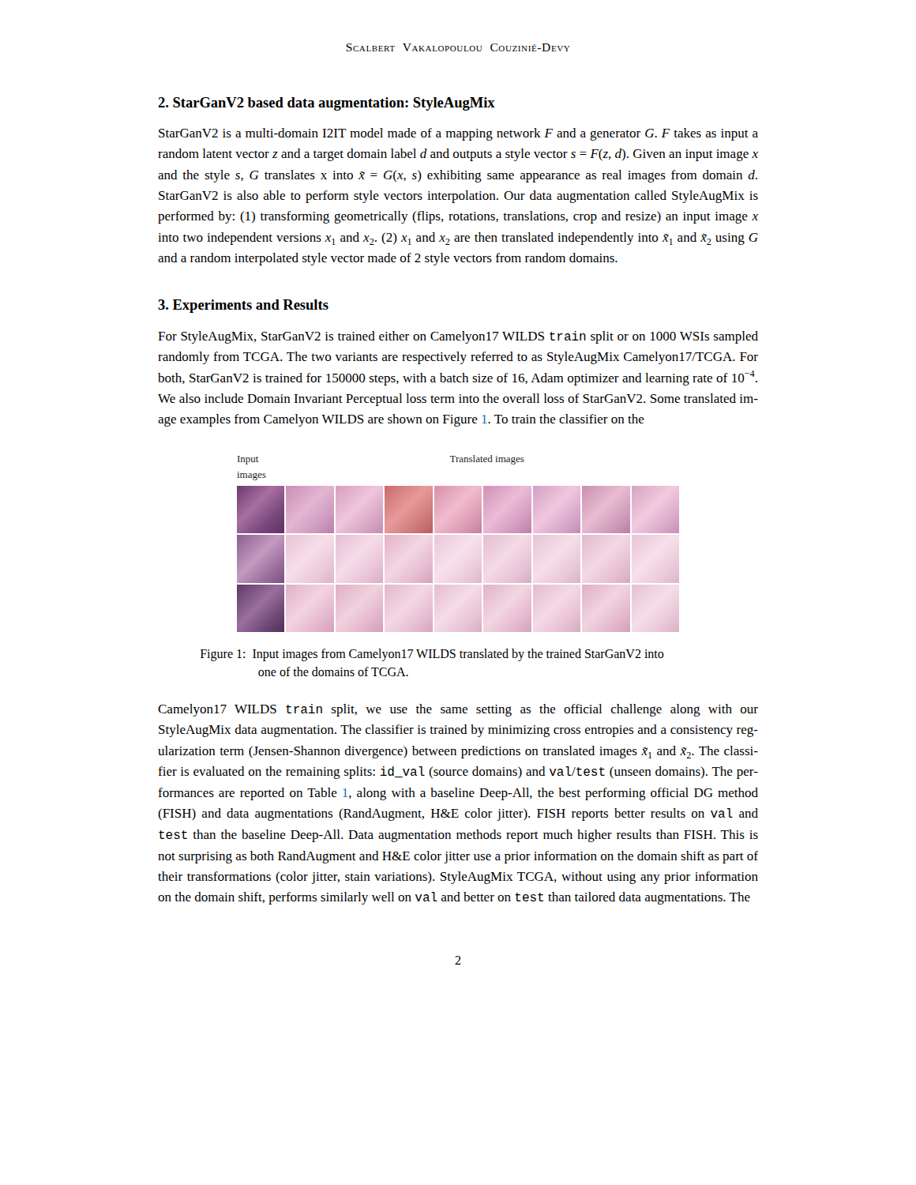Scalbert Vakalopoulou Couzinié-Devy
2. StarGanV2 based data augmentation: StyleAugMix
StarGanV2 is a multi-domain I2IT model made of a mapping network F and a generator G. F takes as input a random latent vector z and a target domain label d and outputs a style vector s = F(z, d). Given an input image x and the style s, G translates x into x̃ = G(x, s) exhibiting same appearance as real images from domain d. StarGanV2 is also able to perform style vectors interpolation. Our data augmentation called StyleAugMix is performed by: (1) transforming geometrically (flips, rotations, translations, crop and resize) an input image x into two independent versions x1 and x2. (2) x1 and x2 are then translated independently into x̃1 and x̃2 using G and a random interpolated style vector made of 2 style vectors from random domains.
3. Experiments and Results
For StyleAugMix, StarGanV2 is trained either on Camelyon17 WILDS train split or on 1000 WSIs sampled randomly from TCGA. The two variants are respectively referred to as StyleAugMix Camelyon17/TCGA. For both, StarGanV2 is trained for 150000 steps, with a batch size of 16, Adam optimizer and learning rate of 10−4. We also include Domain Invariant Perceptual loss term into the overall loss of StarGanV2. Some translated image examples from Camelyon WILDS are shown on Figure 1. To train the classifier on the
Input images Translated images
Figure 1: Input images from Camelyon17 WILDS translated by the trained StarGanV2 into one of the domains of TCGA.
Camelyon17 WILDS train split, we use the same setting as the official challenge along with our StyleAugMix data augmentation. The classifier is trained by minimizing cross entropies and a consistency regularization term (Jensen-Shannon divergence) between predictions on translated images x̃1 and x̃2. The classifier is evaluated on the remaining splits: id_val (source domains) and val/test (unseen domains). The performances are reported on Table 1, along with a baseline Deep-All, the best performing official DG method (FISH) and data augmentations (RandAugment, H&E color jitter). FISH reports better results on val and test than the baseline Deep-All. Data augmentation methods report much higher results than FISH. This is not surprising as both RandAugment and H&E color jitter use a prior information on the domain shift as part of their transformations (color jitter, stain variations). StyleAugMix TCGA, without using any prior information on the domain shift, performs similarly well on val and better on test than tailored data augmentations. The
2